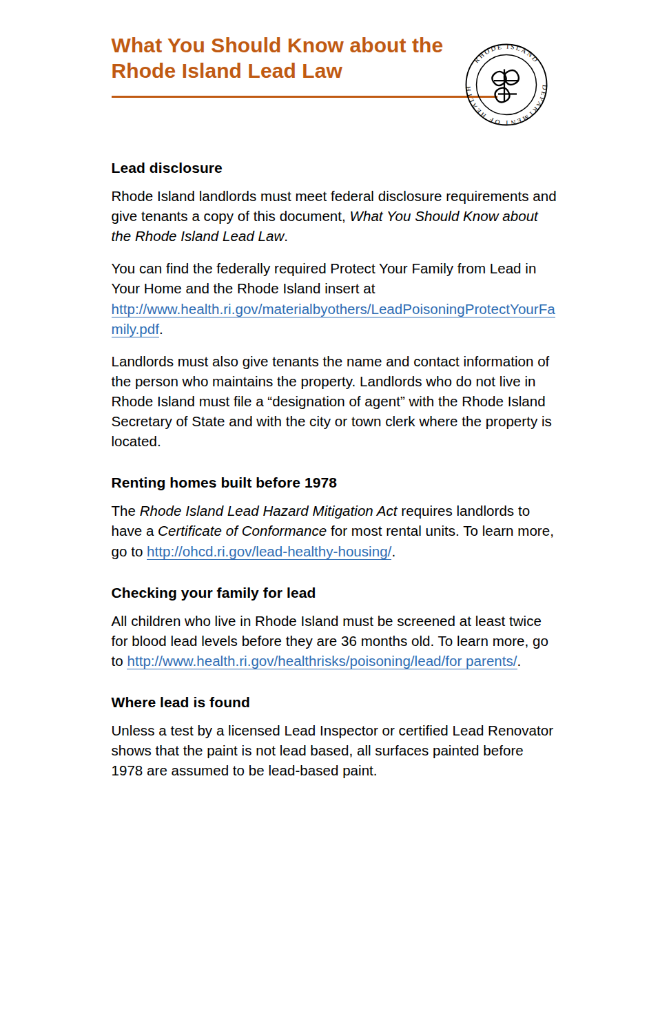What You Should Know about the
Rhode Island Lead Law
RHODE ISLAND DEPARTMENT OF HEALTH
Lead disclosure
Rhode Island landlords must meet federal disclosure requirements and give tenants a copy of this document, What You Should Know about the Rhode Island Lead Law.
You can find the federally required Protect Your Family from Lead in Your Home and the Rhode Island insert at http://www.health.ri.gov/materialbyothers/LeadPoisoningProtectYourFamily.pdf.
Landlords must also give tenants the name and contact information of the person who maintains the property. Landlords who do not live in Rhode Island must file a “designation of agent” with the Rhode Island Secretary of State and with the city or town clerk where the property is located.
Renting homes built before 1978
The Rhode Island Lead Hazard Mitigation Act requires landlords to have a Certificate of Conformance for most rental units. To learn more, go to http://ohcd.ri.gov/lead-healthy-housing/.
Checking your family for lead
All children who live in Rhode Island must be screened at least twice for blood lead levels before they are 36 months old. To learn more, go to http://www.health.ri.gov/healthrisks/poisoning/lead/for parents/.
Where lead is found
Unless a test by a licensed Lead Inspector or certified Lead Renovator shows that the paint is not lead based, all surfaces painted before 1978 are assumed to be lead-based paint.